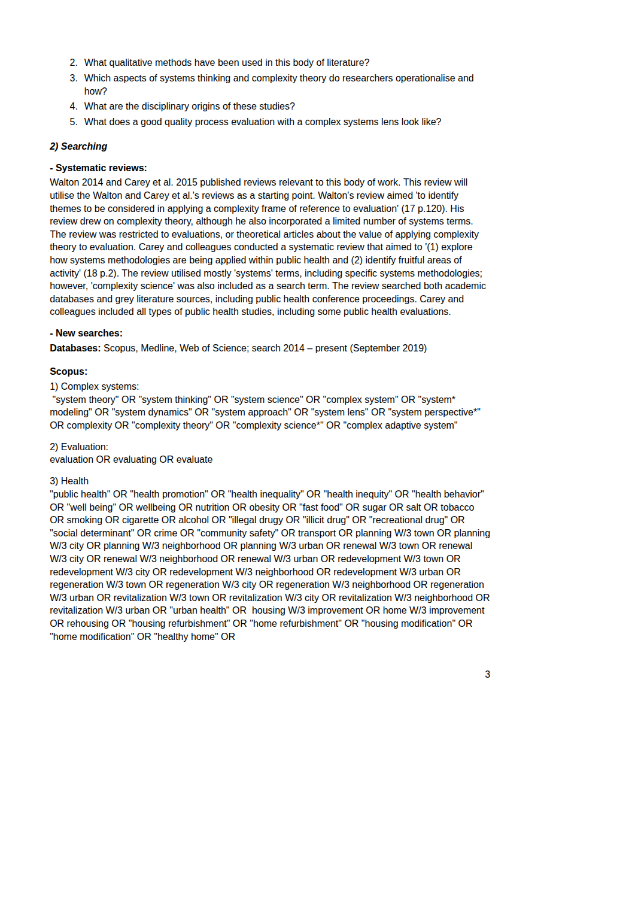What qualitative methods have been used in this body of literature?
Which aspects of systems thinking and complexity theory do researchers operationalise and how?
What are the disciplinary origins of these studies?
What does a good quality process evaluation with a complex systems lens look like?
2) Searching
- Systematic reviews:
Walton 2014 and Carey et al. 2015 published reviews relevant to this body of work. This review will utilise the Walton and Carey et al.'s reviews as a starting point. Walton's review aimed 'to identify themes to be considered in applying a complexity frame of reference to evaluation' (17 p.120). His review drew on complexity theory, although he also incorporated a limited number of systems terms. The review was restricted to evaluations, or theoretical articles about the value of applying complexity theory to evaluation. Carey and colleagues conducted a systematic review that aimed to '(1) explore how systems methodologies are being applied within public health and (2) identify fruitful areas of activity' (18 p.2). The review utilised mostly 'systems' terms, including specific systems methodologies; however, 'complexity science' was also included as a search term. The review searched both academic databases and grey literature sources, including public health conference proceedings. Carey and colleagues included all types of public health studies, including some public health evaluations.
- New searches:
Databases: Scopus, Medline, Web of Science; search 2014 – present (September 2019)
Scopus:
1) Complex systems:
"system theory" OR "system thinking" OR "system science" OR "complex system" OR "system* modeling" OR "system dynamics" OR "system approach" OR "system lens" OR "system perspective*" OR complexity OR "complexity theory" OR "complexity science*" OR "complex adaptive system"
2) Evaluation:
evaluation OR evaluating OR evaluate
3) Health
"public health" OR "health promotion" OR "health inequality" OR "health inequity" OR "health behavior" OR "well being" OR wellbeing OR nutrition OR obesity OR "fast food" OR sugar OR salt OR tobacco OR smoking OR cigarette OR alcohol OR "illegal drugy OR "illicit drug" OR "recreational drug" OR "social determinant" OR crime OR "community safety" OR transport OR planning W/3 town OR planning W/3 city OR planning W/3 neighborhood OR planning W/3 urban OR renewal W/3 town OR renewal W/3 city OR renewal W/3 neighborhood OR renewal W/3 urban OR redevelopment W/3 town OR redevelopment W/3 city OR redevelopment W/3 neighborhood OR redevelopment W/3 urban OR regeneration W/3 town OR regeneration W/3 city OR regeneration W/3 neighborhood OR regeneration W/3 urban OR revitalization W/3 town OR revitalization W/3 city OR revitalization W/3 neighborhood OR revitalization W/3 urban OR "urban health" OR housing W/3 improvement OR home W/3 improvement OR rehousing OR "housing refurbishment" OR "home refurbishment" OR "housing modification" OR "home modification" OR "healthy home" OR
3